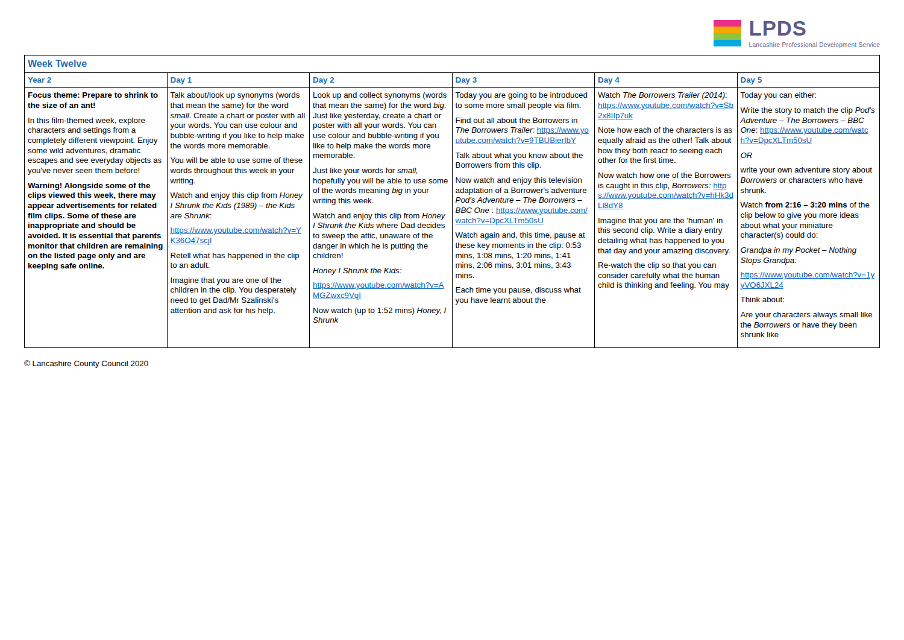LPDS
Lancashire Professional Development Service
| Week Twelve |
| Year 2 | Day 1 | Day 2 | Day 3 | Day 4 | Day 5 |
| Focus theme: Prepare to shrink to the size of an ant! In this film-themed week, explore characters and settings from a completely different viewpoint. Enjoy some wild adventures, dramatic escapes and see everyday objects as you've never seen them before! Warning! Alongside some of the clips viewed this week, there may appear advertisements for related film clips. Some of these are inappropriate and should be avoided. It is essential that parents monitor that children are remaining on the listed page only and are keeping safe online. | Talk about/look up synonyms (words that mean the same) for the word small . Create a chart or poster with all your words. You can use colour and bubble-writing if you like to help make the words more memorable. You will be able to use some of these words throughout this week in your writing. Watch and enjoy this clip from Honey I Shrunk the Kids (1989) – the Kids are Shrunk : https://www.youtube.com/watch?v=YK36O47scjI Retell what has happened in the clip to an adult. Imagine that you are one of the children in the clip. You desperately need to get Dad/Mr Szalinski's attention and ask for his help. | Look up and collect synonyms (words that mean the same) for the word big . Just like yesterday, create a chart or poster with all your words. You can use colour and bubble-writing if you like to help make the words more memorable. Just like your words for small, hopefully you will be able to use some of the words meaning big in your writing this week. Watch and enjoy this clip from Honey I Shrunk the Kids where Dad decides to sweep the attic, unaware of the danger in which he is putting the children! Honey I Shrunk the Kids: https://www.youtube.com/watch?v=AMGZwxc9VqI Now watch (up to 1:52 mins) Honey, I Shrunk | Today you are going to be introduced to some more small people via film. Find out all about the Borrowers in The Borrowers Trailer: https://www.youtube.com/watch?v=9TBUBierIbY Talk about what you know about the Borrowers from this clip. Now watch and enjoy this television adaptation of a Borrower's adventure Pod's Adventure – The Borrowers – BBC One : https://www.youtube.com/watch?v=DpcXLTm50sU Watch again and, this time, pause at these key moments in the clip: 0:53 mins, 1:08 mins, 1:20 mins, 1:41 mins, 2:06 mins, 3:01 mins, 3:43 mins. Each time you pause, discuss what you have learnt about the | Watch The Borrowers Trailer (2014) : https://www.youtube.com/watch?v=Sb2x8IIp7uk Note how each of the characters is as equally afraid as the other! Talk about how they both react to seeing each other for the first time. Now watch how one of the Borrowers is caught in this clip, Borrowers: https://www.youtube.com/watch?v=hHk3dLl8dY8 Imagine that you are the 'human' in this second clip. Write a diary entry detailing what has happened to you that day and your amazing discovery. Re-watch the clip so that you can consider carefully what the human child is thinking and feeling. You may | Today you can either: Write the story to match the clip Pod's Adventure – The Borrowers – BBC One : https://www.youtube.com/watch?v=DpcXLTm50sU OR write your own adventure story about Borrowers or characters who have shrunk. Watch from 2:16 – 3:20 mins of the clip below to give you more ideas about what your miniature character(s) could do: Grandpa in my Pocket – Nothing Stops Grandpa: https://www.youtube.com/watch?v=1yyVO6JXL24 Think about: Are your characters always small like the Borrowers or have they been shrunk like |
© Lancashire County Council 2020